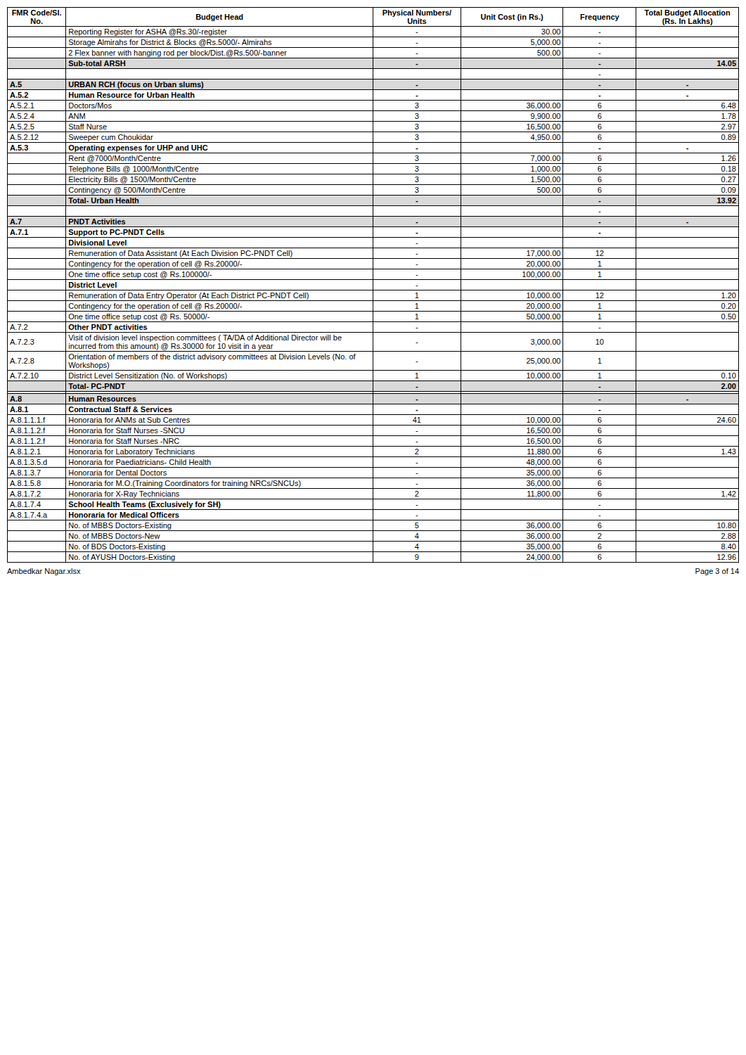| FMR Code/Sl. No. | Budget Head | Physical Numbers/ Units | Unit Cost (in Rs.) | Frequency | Total Budget Allocation (Rs. In Lakhs) |
| --- | --- | --- | --- | --- | --- |
| | Reporting Register for ASHA @Rs.30/-register | - | 30.00 | - | |
| | Storage Almirahs for District & Blocks @Rs.5000/- Almirahs | - | 5,000.00 | - | |
| | 2 Flex banner with hanging rod per block/Dist.@Rs.500/-banner | - | 500.00 | - | |
| | Sub-total ARSH | - | | - | 14.05 |
| | | | | - | |
| A.5 | URBAN RCH (focus on Urban slums) | - | | - | - |
| A.5.2 | Human Resource for Urban Health | - | | - | - |
| A.5.2.1 | Doctors/Mos | 3 | 36,000.00 | 6 | 6.48 |
| A.5.2.4 | ANM | 3 | 9,900.00 | 6 | 1.78 |
| A.5.2.5 | Staff Nurse | 3 | 16,500.00 | 6 | 2.97 |
| A.5.2.12 | Sweeper cum Choukidar | 3 | 4,950.00 | 6 | 0.89 |
| A.5.3 | Operating expenses for UHP and UHC | - | | - | - |
| | Rent @7000/Month/Centre | 3 | 7,000.00 | 6 | 1.26 |
| | Telephone Bills @ 1000/Month/Centre | 3 | 1,000.00 | 6 | 0.18 |
| | Electricity Bills @ 1500/Month/Centre | 3 | 1,500.00 | 6 | 0.27 |
| | Contingency @ 500/Month/Centre | 3 | 500.00 | 6 | 0.09 |
| | Total- Urban Health | - | | - | 13.92 |
| | | | | - | |
| A.7 | PNDT Activities | - | | - | - |
| A.7.1 | Support to PC-PNDT Cells | - | | - | |
| | Divisional Level | - | | | |
| | Remuneration of Data Assistant (At Each Division PC-PNDT Cell) | - | 17,000.00 | 12 | |
| | Contingency for the operation of cell @ Rs.20000/- | - | 20,000.00 | 1 | |
| | One time office setup cost @ Rs.100000/- | - | 100,000.00 | 1 | |
| | District Level | - | | | |
| | Remuneration of Data Entry Operator (At Each District PC-PNDT Cell) | 1 | 10,000.00 | 12 | 1.20 |
| | Contingency for the operation of cell @ Rs.20000/- | 1 | 20,000.00 | 1 | 0.20 |
| | One time office setup cost @ Rs. 50000/- | 1 | 50,000.00 | 1 | 0.50 |
| A.7.2 | Other PNDT activities | - | | - | |
| A.7.2.3 | Visit of division level inspection committees ( TA/DA of Additional Director will be incurred from this amount) @ Rs.30000 for 10 visit in a year | - | 3,000.00 | 10 | |
| A.7.2.8 | Orientation of members of the district advisory committees at Division Levels (No. of Workshops) | - | 25,000.00 | 1 | |
| A.7.2.10 | District Level Sensitization (No. of Workshops) | 1 | 10,000.00 | 1 | 0.10 |
| | Total- PC-PNDT | - | | - | 2.00 |
| A.8 | Human Resources | - | | - | - |
| A.8.1 | Contractual Staff & Services | - | | - | |
| A.8.1.1.1.f | Honoraria for ANMs at Sub Centres | 41 | 10,000.00 | 6 | 24.60 |
| A.8.1.1.2.f | Honoraria for Staff Nurses -SNCU | - | 16,500.00 | 6 | |
| A.8.1.1.2.f | Honoraria for Staff Nurses -NRC | - | 16,500.00 | 6 | |
| A.8.1.2.1 | Honoraria for Laboratory Technicians | 2 | 11,880.00 | 6 | 1.43 |
| A.8.1.3.5.d | Honoraria for Paediatricians- Child Health | - | 48,000.00 | 6 | |
| A.8.1.3.7 | Honoraria for Dental Doctors | - | 35,000.00 | 6 | |
| A.8.1.5.8 | Honoraria for M.O.(Training Coordinators for training NRCs/SNCUs) | - | 36,000.00 | 6 | |
| A.8.1.7.2 | Honoraria for X-Ray Technicians | 2 | 11,800.00 | 6 | 1.42 |
| A.8.1.7.4 | School Health Teams (Exclusively for SH) | - | | - | |
| A.8.1.7.4.a | Honoraria for Medical Officers | - | | - | |
| | No. of MBBS Doctors-Existing | 5 | 36,000.00 | 6 | 10.80 |
| | No. of MBBS Doctors-New | 4 | 36,000.00 | 2 | 2.88 |
| | No. of BDS Doctors-Existing | 4 | 35,000.00 | 6 | 8.40 |
| | No. of AYUSH Doctors-Existing | 9 | 24,000.00 | 6 | 12.96 |
Ambedkar Nagar.xlsx Page 3 of 14